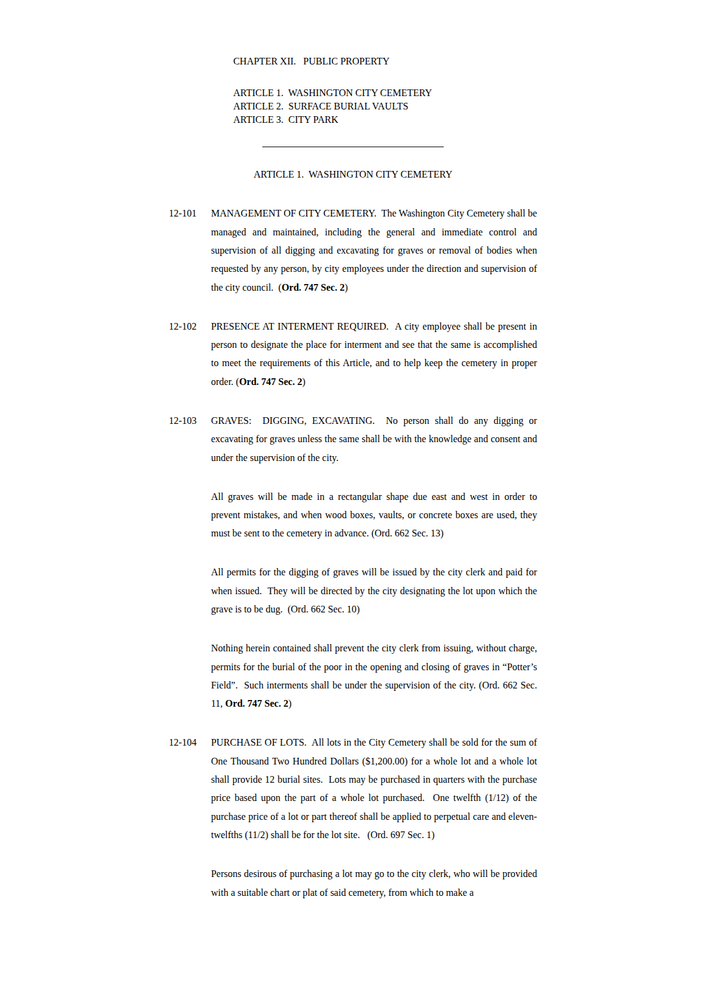CHAPTER XII. PUBLIC PROPERTY
ARTICLE 1. WASHINGTON CITY CEMETERY
ARTICLE 2. SURFACE BURIAL VAULTS
ARTICLE 3. CITY PARK
ARTICLE 1. WASHINGTON CITY CEMETERY
12-101
MANAGEMENT OF CITY CEMETERY. The Washington City Cemetery shall be managed and maintained, including the general and immediate control and supervision of all digging and excavating for graves or removal of bodies when requested by any person, by city employees under the direction and supervision of the city council. (Ord. 747 Sec. 2)
12-102
PRESENCE AT INTERMENT REQUIRED. A city employee shall be present in person to designate the place for interment and see that the same is accomplished to meet the requirements of this Article, and to help keep the cemetery in proper order. (Ord. 747 Sec. 2)
12-103
GRAVES: DIGGING, EXCAVATING. No person shall do any digging or excavating for graves unless the same shall be with the knowledge and consent and under the supervision of the city.
All graves will be made in a rectangular shape due east and west in order to prevent mistakes, and when wood boxes, vaults, or concrete boxes are used, they must be sent to the cemetery in advance. (Ord. 662 Sec. 13)
All permits for the digging of graves will be issued by the city clerk and paid for when issued. They will be directed by the city designating the lot upon which the grave is to be dug. (Ord. 662 Sec. 10)
Nothing herein contained shall prevent the city clerk from issuing, without charge, permits for the burial of the poor in the opening and closing of graves in “Potter’s Field”. Such interments shall be under the supervision of the city. (Ord. 662 Sec. 11, Ord. 747 Sec. 2)
12-104
PURCHASE OF LOTS. All lots in the City Cemetery shall be sold for the sum of One Thousand Two Hundred Dollars ($1,200.00) for a whole lot and a whole lot shall provide 12 burial sites. Lots may be purchased in quarters with the purchase price based upon the part of a whole lot purchased. One twelfth (1/12) of the purchase price of a lot or part thereof shall be applied to perpetual care and eleven-twelfths (11/2) shall be for the lot site. (Ord. 697 Sec. 1)
Persons desirous of purchasing a lot may go to the city clerk, who will be provided with a suitable chart or plat of said cemetery, from which to make a